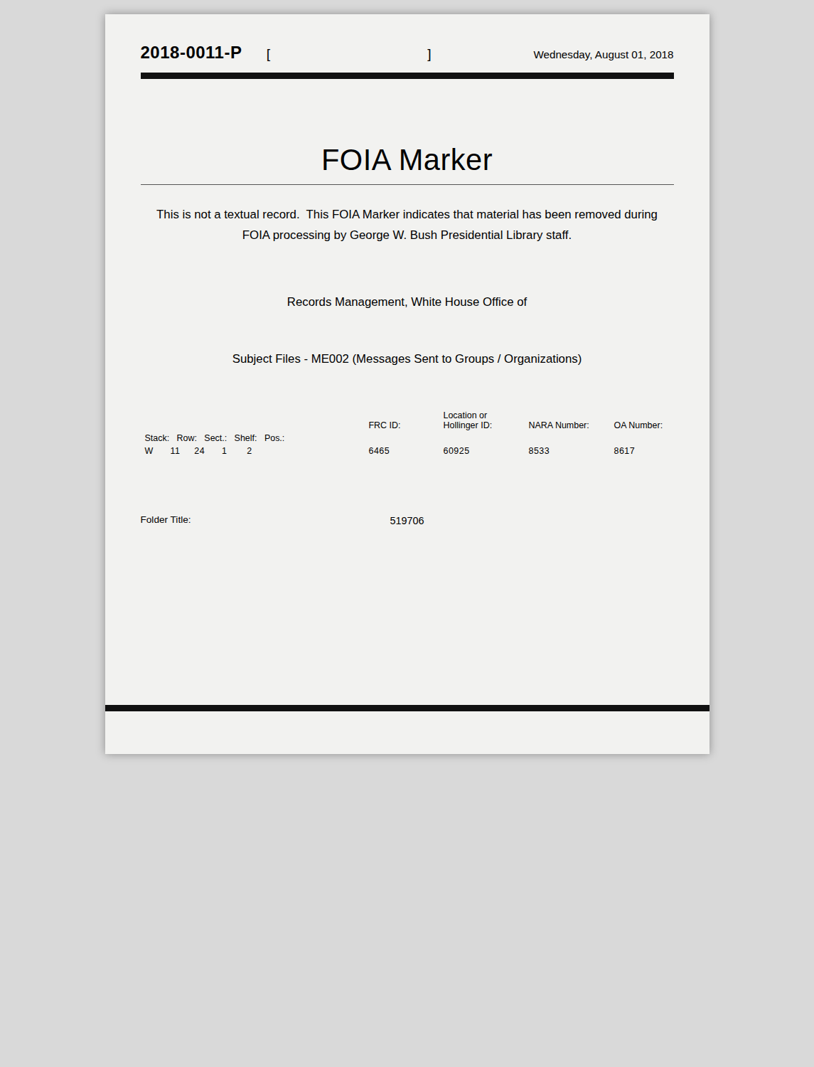2018-0011-P [ ]
Wednesday, August 01, 2018
FOIA Marker
This is not a textual record. This FOIA Marker indicates that material has been removed during FOIA processing by George W. Bush Presidential Library staff.
Records Management, White House Office of
Subject Files - ME002 (Messages Sent to Groups / Organizations)
| | FRC ID: | Location or Hollinger ID: | NARA Number: | OA Number: |
| --- | --- | --- | --- | --- |
| Stack: Row: Sect.: Shelf: Pos.: | | | | |
| W 11 24 1 2 | 6465 | 60925 | 8533 | 8617 |
Folder Title:
519706